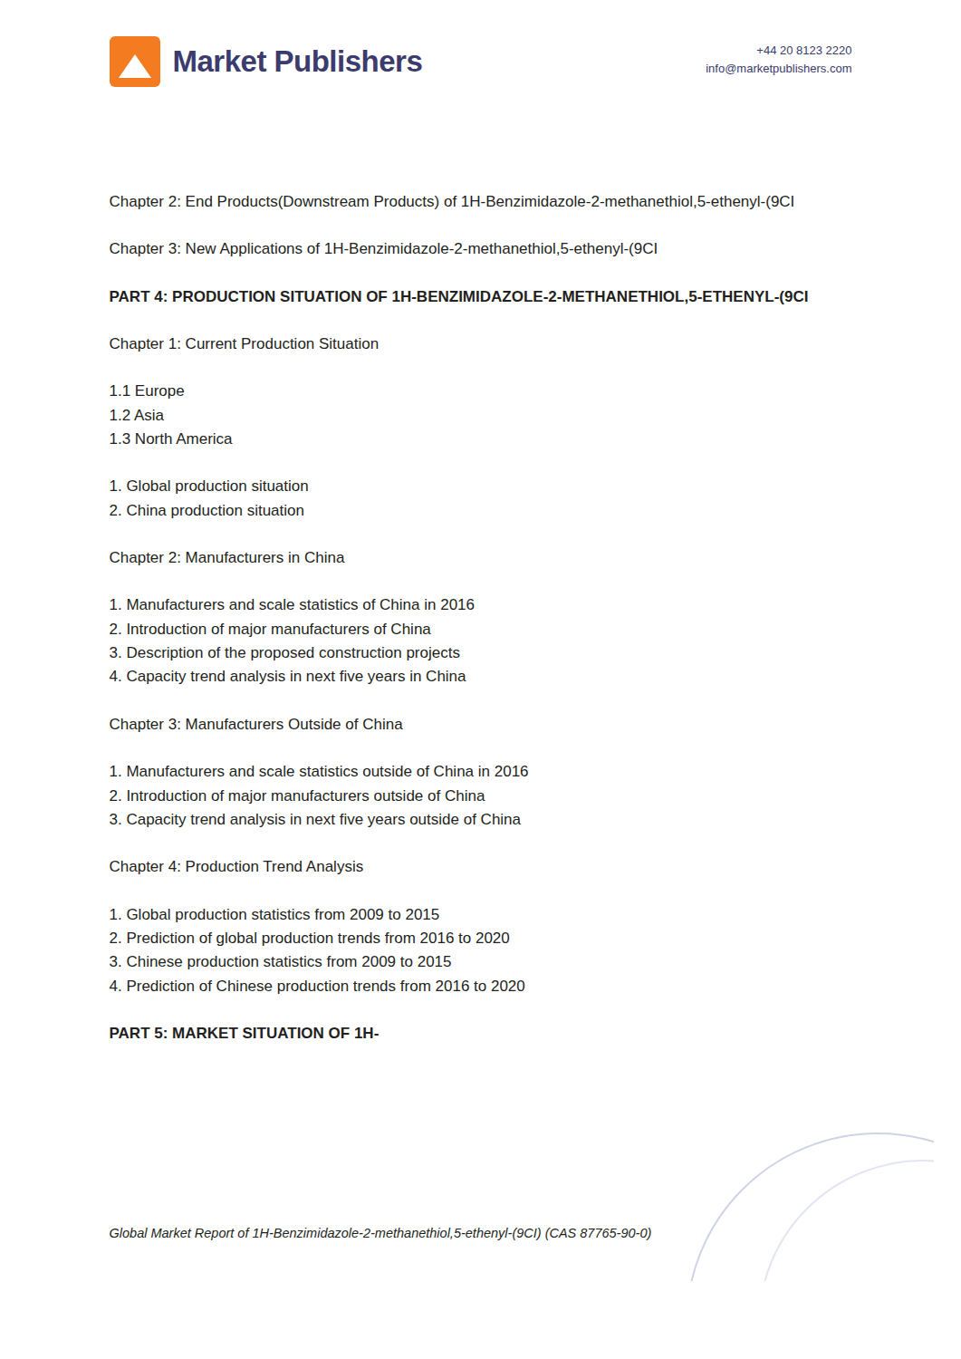Market Publishers
+44 20 8123 2220
info@marketpublishers.com
Chapter 2: End Products(Downstream Products) of 1H-Benzimidazole-2-methanethiol,5-ethenyl-(9CI
Chapter 3: New Applications of 1H-Benzimidazole-2-methanethiol,5-ethenyl-(9CI
PART 4: PRODUCTION SITUATION OF 1H-BENZIMIDAZOLE-2-METHANETHIOL,5-ETHENYL-(9CI
Chapter 1: Current Production Situation
1.1 Europe
1.2 Asia
1.3 North America
1. Global production situation
2. China production situation
Chapter 2: Manufacturers in China
1. Manufacturers and scale statistics of China in 2016
2. Introduction of major manufacturers of China
3. Description of the proposed construction projects
4. Capacity trend analysis in next five years in China
Chapter 3: Manufacturers Outside of China
1. Manufacturers and scale statistics outside of China in 2016
2. Introduction of major manufacturers outside of China
3. Capacity trend analysis in next five years outside of China
Chapter 4: Production Trend Analysis
1. Global production statistics from 2009 to 2015
2. Prediction of global production trends from 2016 to 2020
3. Chinese production statistics from 2009 to 2015
4. Prediction of Chinese production trends from 2016 to 2020
PART 5: MARKET SITUATION OF 1H-
Global Market Report of 1H-Benzimidazole-2-methanethiol,5-ethenyl-(9CI) (CAS 87765-90-0)